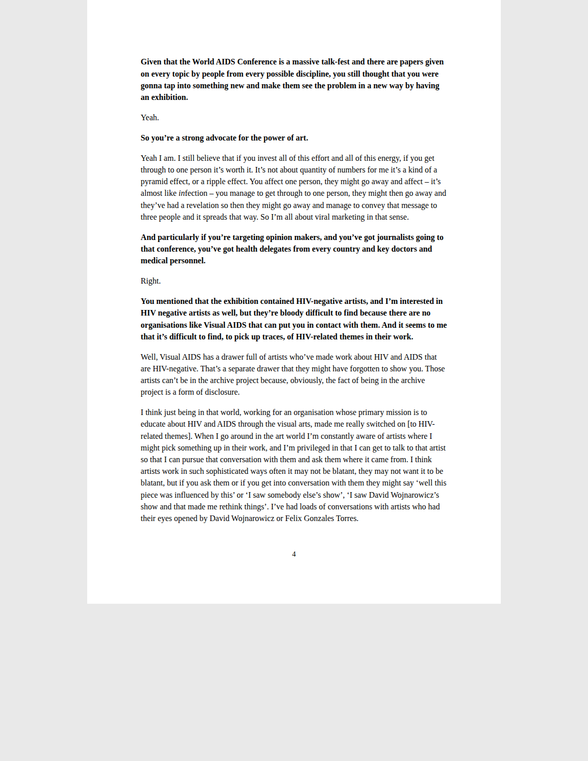Given that the World AIDS Conference is a massive talk-fest and there are papers given on every topic by people from every possible discipline, you still thought that you were gonna tap into something new and make them see the problem in a new way by having an exhibition.
Yeah.
So you’re a strong advocate for the power of art.
Yeah I am. I still believe that if you invest all of this effort and all of this energy, if you get through to one person it’s worth it. It’s not about quantity of numbers for me it’s a kind of a pyramid effect, or a ripple effect. You affect one person, they might go away and affect – it’s almost like infection – you manage to get through to one person, they might then go away and they’ve had a revelation so then they might go away and manage to convey that message to three people and it spreads that way. So I’m all about viral marketing in that sense.
And particularly if you’re targeting opinion makers, and you’ve got journalists going to that conference, you’ve got health delegates from every country and key doctors and medical personnel.
Right.
You mentioned that the exhibition contained HIV-negative artists, and I’m interested in HIV negative artists as well, but they’re bloody difficult to find because there are no organisations like Visual AIDS that can put you in contact with them. And it seems to me that it’s difficult to find, to pick up traces, of HIV-related themes in their work.
Well, Visual AIDS has a drawer full of artists who’ve made work about HIV and AIDS that are HIV-negative. That’s a separate drawer that they might have forgotten to show you. Those artists can’t be in the archive project because, obviously, the fact of being in the archive project is a form of disclosure.
I think just being in that world, working for an organisation whose primary mission is to educate about HIV and AIDS through the visual arts, made me really switched on [to HIV-related themes]. When I go around in the art world I’m constantly aware of artists where I might pick something up in their work, and I’m privileged in that I can get to talk to that artist so that I can pursue that conversation with them and ask them where it came from. I think artists work in such sophisticated ways often it may not be blatant, they may not want it to be blatant, but if you ask them or if you get into conversation with them they might say ‘well this piece was influenced by this’ or ‘I saw somebody else’s show’, ‘I saw David Wojnarowicz’s show and that made me rethink things’. I’ve had loads of conversations with artists who had their eyes opened by David Wojnarowicz or Felix Gonzales Torres.
4